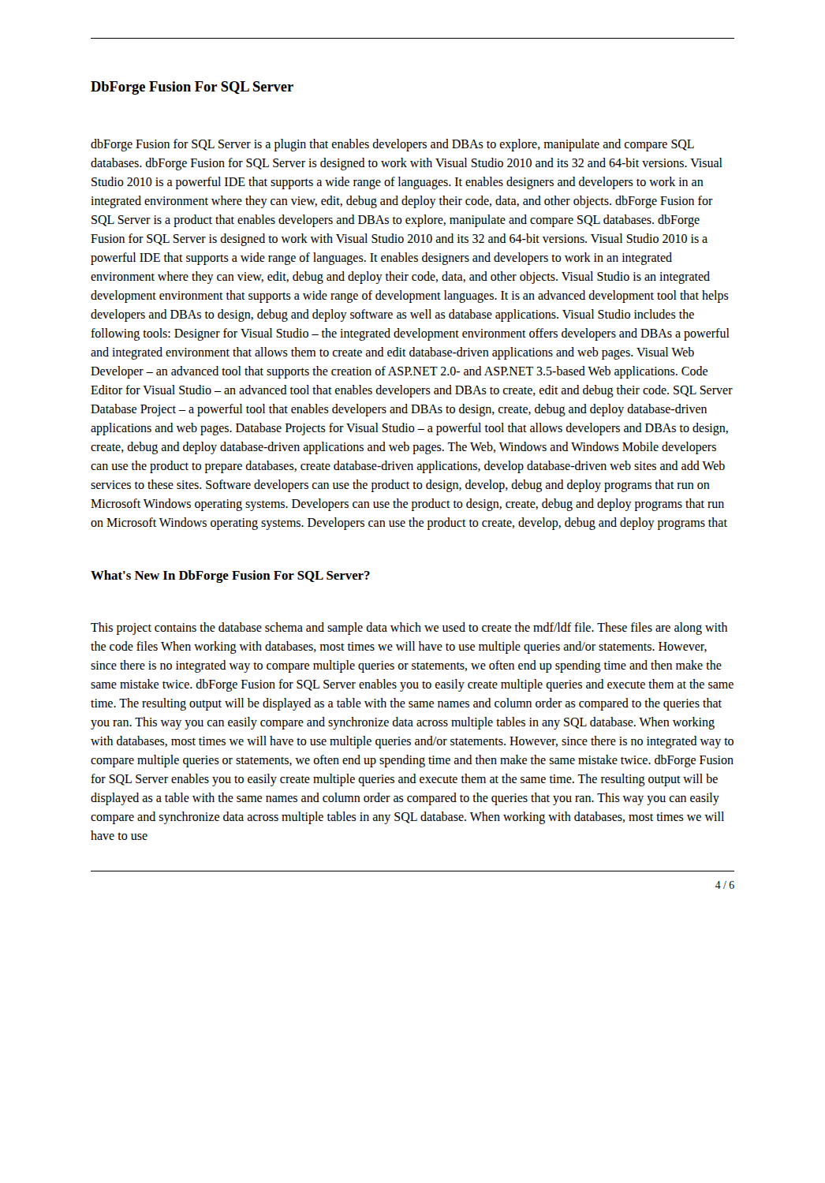DbForge Fusion For SQL Server
dbForge Fusion for SQL Server is a plugin that enables developers and DBAs to explore, manipulate and compare SQL databases. dbForge Fusion for SQL Server is designed to work with Visual Studio 2010 and its 32 and 64-bit versions. Visual Studio 2010 is a powerful IDE that supports a wide range of languages. It enables designers and developers to work in an integrated environment where they can view, edit, debug and deploy their code, data, and other objects. dbForge Fusion for SQL Server is a product that enables developers and DBAs to explore, manipulate and compare SQL databases. dbForge Fusion for SQL Server is designed to work with Visual Studio 2010 and its 32 and 64-bit versions. Visual Studio 2010 is a powerful IDE that supports a wide range of languages. It enables designers and developers to work in an integrated environment where they can view, edit, debug and deploy their code, data, and other objects. Visual Studio is an integrated development environment that supports a wide range of development languages. It is an advanced development tool that helps developers and DBAs to design, debug and deploy software as well as database applications. Visual Studio includes the following tools: Designer for Visual Studio – the integrated development environment offers developers and DBAs a powerful and integrated environment that allows them to create and edit database-driven applications and web pages. Visual Web Developer – an advanced tool that supports the creation of ASP.NET 2.0- and ASP.NET 3.5-based Web applications. Code Editor for Visual Studio – an advanced tool that enables developers and DBAs to create, edit and debug their code. SQL Server Database Project – a powerful tool that enables developers and DBAs to design, create, debug and deploy database-driven applications and web pages. Database Projects for Visual Studio – a powerful tool that allows developers and DBAs to design, create, debug and deploy database-driven applications and web pages. The Web, Windows and Windows Mobile developers can use the product to prepare databases, create database-driven applications, develop database-driven web sites and add Web services to these sites. Software developers can use the product to design, develop, debug and deploy programs that run on Microsoft Windows operating systems. Developers can use the product to design, create, debug and deploy programs that run on Microsoft Windows operating systems. Developers can use the product to create, develop, debug and deploy programs that
What's New In DbForge Fusion For SQL Server?
This project contains the database schema and sample data which we used to create the mdf/ldf file. These files are along with the code files When working with databases, most times we will have to use multiple queries and/or statements. However, since there is no integrated way to compare multiple queries or statements, we often end up spending time and then make the same mistake twice. dbForge Fusion for SQL Server enables you to easily create multiple queries and execute them at the same time. The resulting output will be displayed as a table with the same names and column order as compared to the queries that you ran. This way you can easily compare and synchronize data across multiple tables in any SQL database. When working with databases, most times we will have to use multiple queries and/or statements. However, since there is no integrated way to compare multiple queries or statements, we often end up spending time and then make the same mistake twice. dbForge Fusion for SQL Server enables you to easily create multiple queries and execute them at the same time. The resulting output will be displayed as a table with the same names and column order as compared to the queries that you ran. This way you can easily compare and synchronize data across multiple tables in any SQL database. When working with databases, most times we will have to use
4 / 6